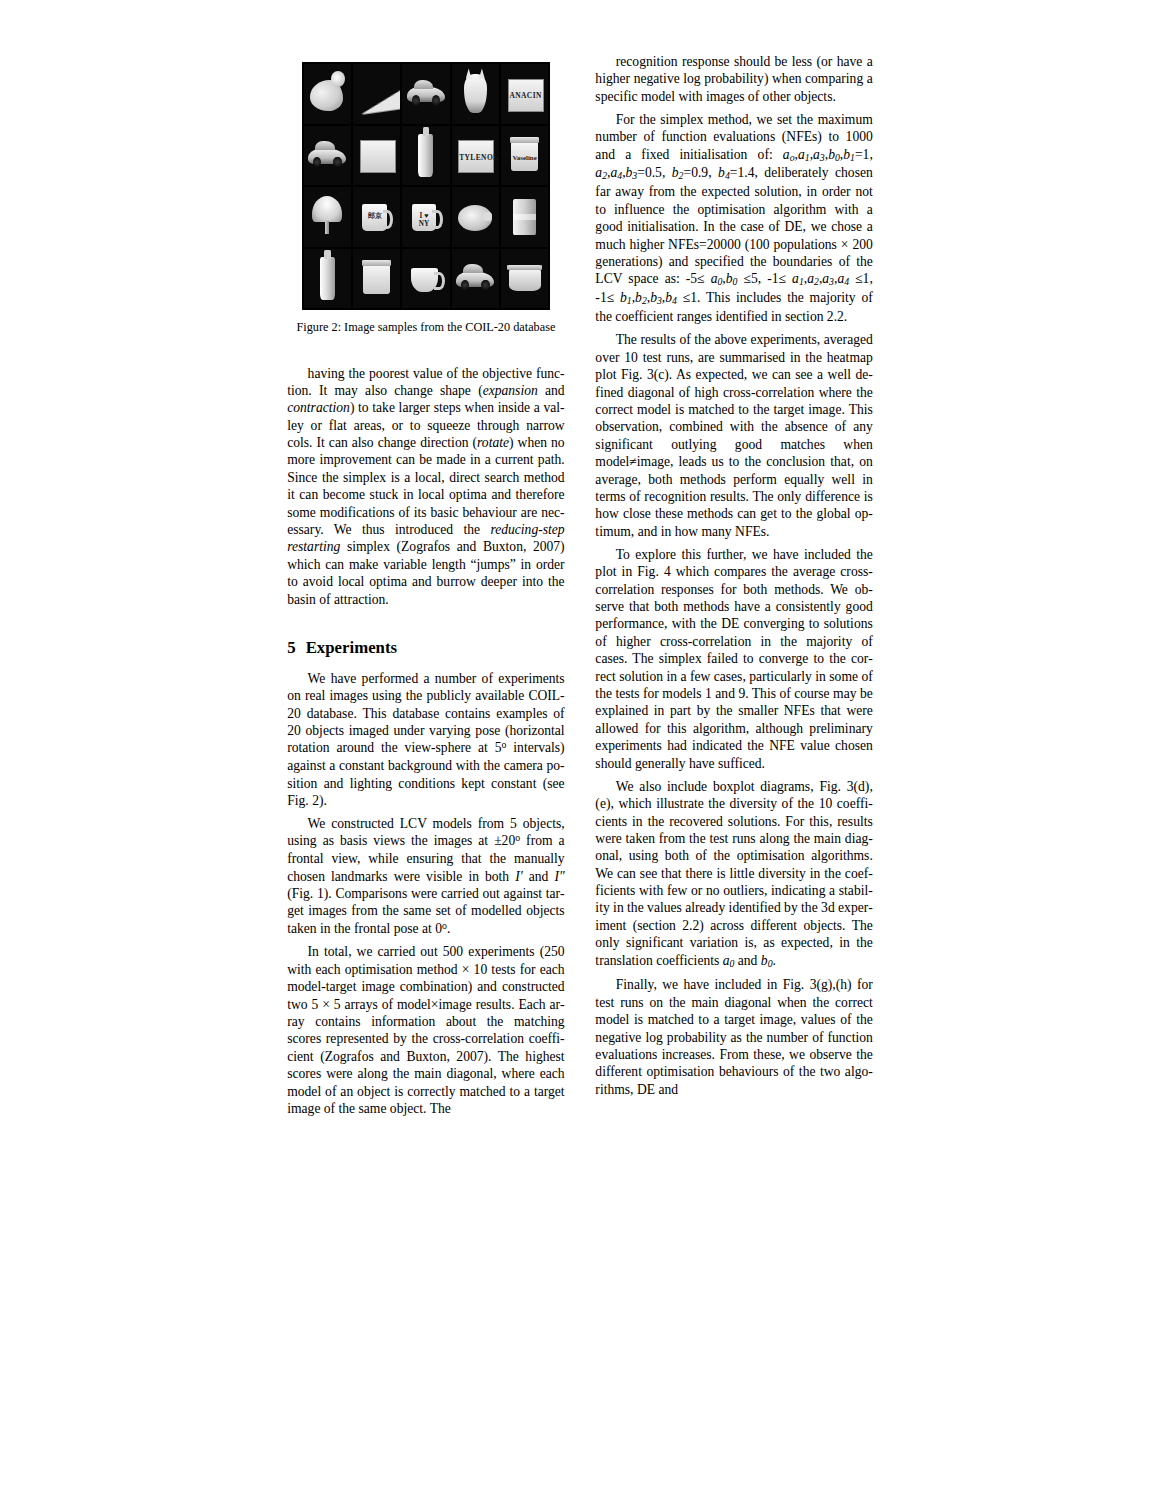ANACIN
TYLENOL
Vaseline
郎京
I ♥
NY
Figure 2: Image samples from the COIL-20 database
having the poorest value of the objective function. It may also change shape (expansion and contraction) to take larger steps when inside a valley or flat areas, or to squeeze through narrow cols. It can also change direction (rotate) when no more improvement can be made in a current path. Since the simplex is a local, direct search method it can become stuck in local optima and therefore some modifications of its basic behaviour are necessary. We thus introduced the reducing-step restarting simplex (Zografos and Buxton, 2007) which can make variable length “jumps” in order to avoid local optima and burrow deeper into the basin of attraction.
5 Experiments
We have performed a number of experiments on real images using the publicly available COIL-20 database. This database contains examples of 20 objects imaged under varying pose (horizontal rotation around the view-sphere at 5o intervals) against a constant background with the camera position and lighting conditions kept constant (see Fig. 2).
We constructed LCV models from 5 objects, using as basis views the images at ±20o from a frontal view, while ensuring that the manually chosen landmarks were visible in both I′ and I″ (Fig. 1). Comparisons were carried out against target images from the same set of modelled objects taken in the frontal pose at 0o.
In total, we carried out 500 experiments (250 with each optimisation method × 10 tests for each model-target image combination) and constructed two 5 × 5 arrays of model×image results. Each array contains information about the matching scores represented by the cross-correlation coefficient (Zografos and Buxton, 2007). The highest scores were along the main diagonal, where each model of an object is correctly matched to a target image of the same object. The
recognition response should be less (or have a higher negative log probability) when comparing a specific model with images of other objects.
For the simplex method, we set the maximum number of function evaluations (NFEs) to 1000 and a fixed initialisation of: ao,a1,a3,b0,b1=1, a2,a4,b3=0.5, b2=0.9, b4=1.4, deliberately chosen far away from the expected solution, in order not to influence the optimisation algorithm with a good initialisation. In the case of DE, we chose a much higher NFEs=20000 (100 populations × 200 generations) and specified the boundaries of the LCV space as: -5≤ a0,b0 ≤5, -1≤ a1,a2,a3,a4 ≤1, -1≤ b1,b2,b3,b4 ≤1. This includes the majority of the coefficient ranges identified in section 2.2.
The results of the above experiments, averaged over 10 test runs, are summarised in the heatmap plot Fig. 3(c). As expected, we can see a well defined diagonal of high cross-correlation where the correct model is matched to the target image. This observation, combined with the absence of any significant outlying good matches when model≠image, leads us to the conclusion that, on average, both methods perform equally well in terms of recognition results. The only difference is how close these methods can get to the global optimum, and in how many NFEs.
To explore this further, we have included the plot in Fig. 4 which compares the average cross-correlation responses for both methods. We observe that both methods have a consistently good performance, with the DE converging to solutions of higher cross-correlation in the majority of cases. The simplex failed to converge to the correct solution in a few cases, particularly in some of the tests for models 1 and 9. This of course may be explained in part by the smaller NFEs that were allowed for this algorithm, although preliminary experiments had indicated the NFE value chosen should generally have sufficed.
We also include boxplot diagrams, Fig. 3(d),(e), which illustrate the diversity of the 10 coefficients in the recovered solutions. For this, results were taken from the test runs along the main diagonal, using both of the optimisation algorithms. We can see that there is little diversity in the coefficients with few or no outliers, indicating a stability in the values already identified by the 3d experiment (section 2.2) across different objects. The only significant variation is, as expected, in the translation coefficients a0 and b0.
Finally, we have included in Fig. 3(g),(h) for test runs on the main diagonal when the correct model is matched to a target image, values of the negative log probability as the number of function evaluations increases. From these, we observe the different optimisation behaviours of the two algorithms, DE and